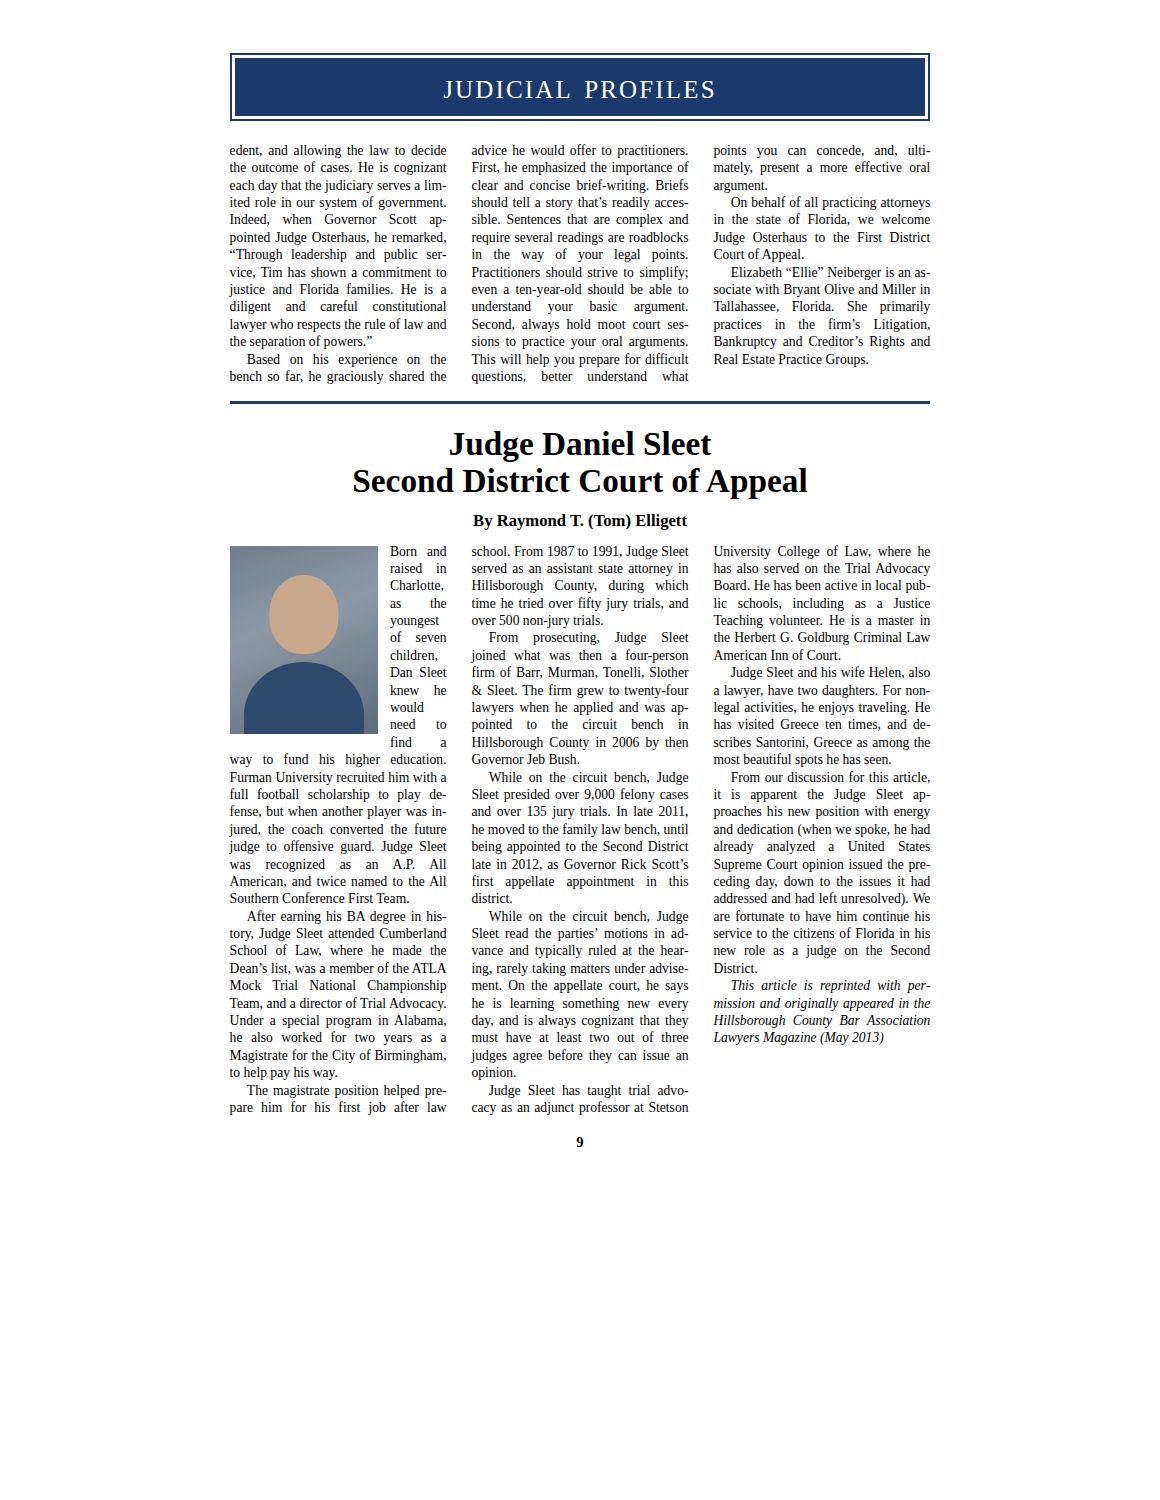Judicial Profiles
edent, and allowing the law to decide the outcome of cases. He is cognizant each day that the judiciary serves a limited role in our system of government. Indeed, when Governor Scott appointed Judge Osterhaus, he remarked, “Through leadership and public service, Tim has shown a commitment to justice and Florida families. He is a diligent and careful constitutional lawyer who respects the rule of law and the separation of powers.”
Based on his experience on the bench so far, he graciously shared the advice he would offer to practitioners. First, he emphasized the importance of clear and concise brief-writing. Briefs should tell a story that’s readily accessible. Sentences that are complex and require several readings are roadblocks in the way of your legal points. Practitioners should strive to simplify; even a ten-year-old should be able to understand your basic argument. Second, always hold moot court sessions to practice your oral arguments. This will help you prepare for difficult questions, better understand what points you can concede, and, ultimately, present a more effective oral argument.
On behalf of all practicing attorneys in the state of Florida, we welcome Judge Osterhaus to the First District Court of Appeal.
Elizabeth “Ellie” Neiberger is an associate with Bryant Olive and Miller in Tallahassee, Florida. She primarily practices in the firm’s Litigation, Bankruptcy and Creditor’s Rights and Real Estate Practice Groups.
Judge Daniel Sleet
Second District Court of Appeal
By Raymond T. (Tom) Elligett
Born and raised in Charlotte, as the youngest of seven children, Dan Sleet knew he would need to find a way to fund his higher education. Furman University recruited him with a full football scholarship to play defense, but when another player was injured, the coach converted the future judge to offensive guard. Judge Sleet was recognized as an A.P. All American, and twice named to the All Southern Conference First Team.
After earning his BA degree in history, Judge Sleet attended Cumberland School of Law, where he made the Dean’s list, was a member of the ATLA Mock Trial National Championship Team, and a director of Trial Advocacy. Under a special program in Alabama, he also worked for two years as a Magistrate for the City of Birmingham, to help pay his way.
The magistrate position helped prepare him for his first job after law school. From 1987 to 1991, Judge Sleet served as an assistant state attorney in Hillsborough County, during which time he tried over fifty jury trials, and over 500 non-jury trials.
From prosecuting, Judge Sleet joined what was then a four-person firm of Barr, Murman, Tonelli, Slother & Sleet. The firm grew to twenty-four lawyers when he applied and was appointed to the circuit bench in Hillsborough County in 2006 by then Governor Jeb Bush.
While on the circuit bench, Judge Sleet presided over 9,000 felony cases and over 135 jury trials. In late 2011, he moved to the family law bench, until being appointed to the Second District late in 2012, as Governor Rick Scott’s first appellate appointment in this district.
While on the circuit bench, Judge Sleet read the parties’ motions in advance and typically ruled at the hearing, rarely taking matters under advisement. On the appellate court, he says he is learning something new every day, and is always cognizant that they must have at least two out of three judges agree before they can issue an opinion.
Judge Sleet has taught trial advocacy as an adjunct professor at Stetson University College of Law, where he has also served on the Trial Advocacy Board. He has been active in local public schools, including as a Justice Teaching volunteer. He is a master in the Herbert G. Goldburg Criminal Law American Inn of Court.
Judge Sleet and his wife Helen, also a lawyer, have two daughters. For non-legal activities, he enjoys traveling. He has visited Greece ten times, and describes Santorini, Greece as among the most beautiful spots he has seen.
From our discussion for this article, it is apparent the Judge Sleet approaches his new position with energy and dedication (when we spoke, he had already analyzed a United States Supreme Court opinion issued the preceding day, down to the issues it had addressed and had left unresolved). We are fortunate to have him continue his service to the citizens of Florida in his new role as a judge on the Second District.
This article is reprinted with permission and originally appeared in the Hillsborough County Bar Association Lawyers Magazine (May 2013)
9